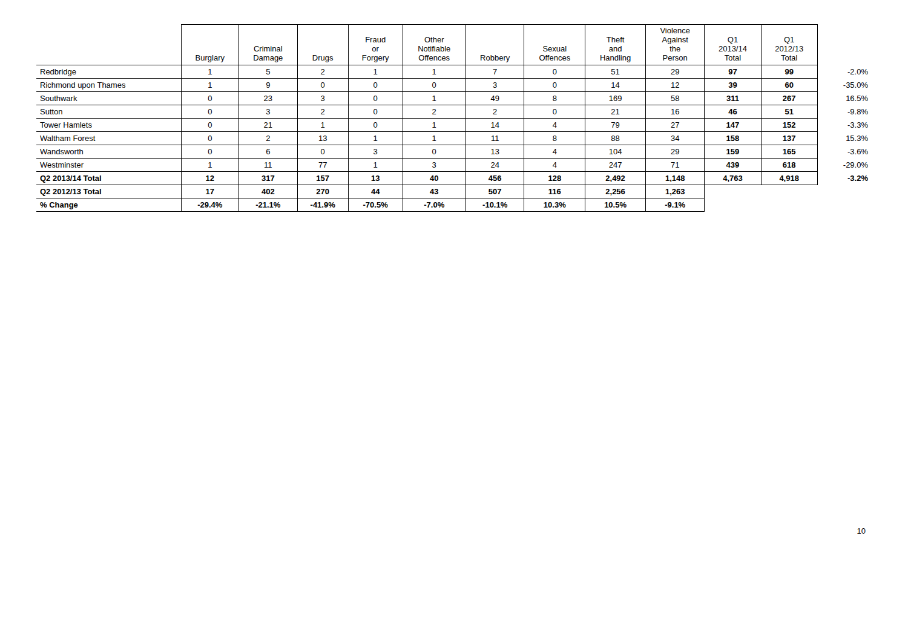| | Burglary | Criminal Damage | Drugs | Fraud or Forgery | Other Notifiable Offences | Robbery | Sexual Offences | Theft and Handling | Violence Against the Person | Q1 2013/14 Total | Q1 2012/13 Total | |
| --- | --- | --- | --- | --- | --- | --- | --- | --- | --- | --- | --- | --- |
| Redbridge | 1 | 5 | 2 | 1 | 1 | 7 | 0 | 51 | 29 | 97 | 99 | -2.0% |
| Richmond upon Thames | 1 | 9 | 0 | 0 | 0 | 3 | 0 | 14 | 12 | 39 | 60 | -35.0% |
| Southwark | 0 | 23 | 3 | 0 | 1 | 49 | 8 | 169 | 58 | 311 | 267 | 16.5% |
| Sutton | 0 | 3 | 2 | 0 | 2 | 2 | 0 | 21 | 16 | 46 | 51 | -9.8% |
| Tower Hamlets | 0 | 21 | 1 | 0 | 1 | 14 | 4 | 79 | 27 | 147 | 152 | -3.3% |
| Waltham Forest | 0 | 2 | 13 | 1 | 1 | 11 | 8 | 88 | 34 | 158 | 137 | 15.3% |
| Wandsworth | 0 | 6 | 0 | 3 | 0 | 13 | 4 | 104 | 29 | 159 | 165 | -3.6% |
| Westminster | 1 | 11 | 77 | 1 | 3 | 24 | 4 | 247 | 71 | 439 | 618 | -29.0% |
| Q2 2013/14 Total | 12 | 317 | 157 | 13 | 40 | 456 | 128 | 2,492 | 1,148 | 4,763 | 4,918 | -3.2% |
| Q2 2012/13 Total | 17 | 402 | 270 | 44 | 43 | 507 | 116 | 2,256 | 1,263 | | | |
| % Change | -29.4% | -21.1% | -41.9% | -70.5% | -7.0% | -10.1% | 10.3% | 10.5% | -9.1% | | | |
10